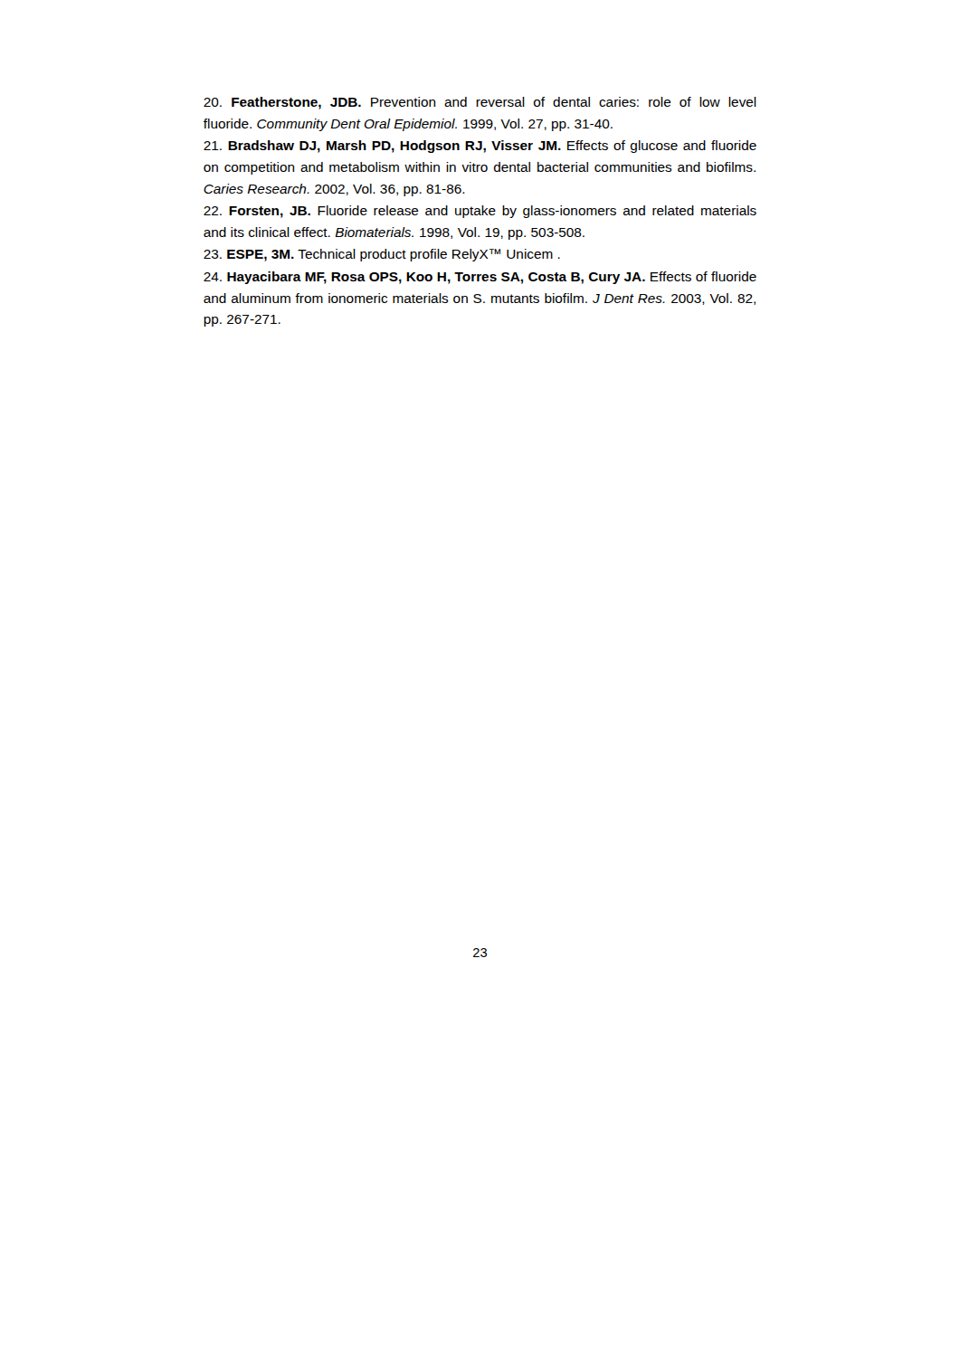20. Featherstone, JDB. Prevention and reversal of dental caries: role of low level fluoride. Community Dent Oral Epidemiol. 1999, Vol. 27, pp. 31-40.
21. Bradshaw DJ, Marsh PD, Hodgson RJ, Visser JM. Effects of glucose and fluoride on competition and metabolism within in vitro dental bacterial communities and biofilms. Caries Research. 2002, Vol. 36, pp. 81-86.
22. Forsten, JB. Fluoride release and uptake by glass-ionomers and related materials and its clinical effect. Biomaterials. 1998, Vol. 19, pp. 503-508.
23. ESPE, 3M. Technical product profile RelyX™ Unicem .
24. Hayacibara MF, Rosa OPS, Koo H, Torres SA, Costa B, Cury JA. Effects of fluoride and aluminum from ionomeric materials on S. mutants biofilm. J Dent Res. 2003, Vol. 82, pp. 267-271.
23